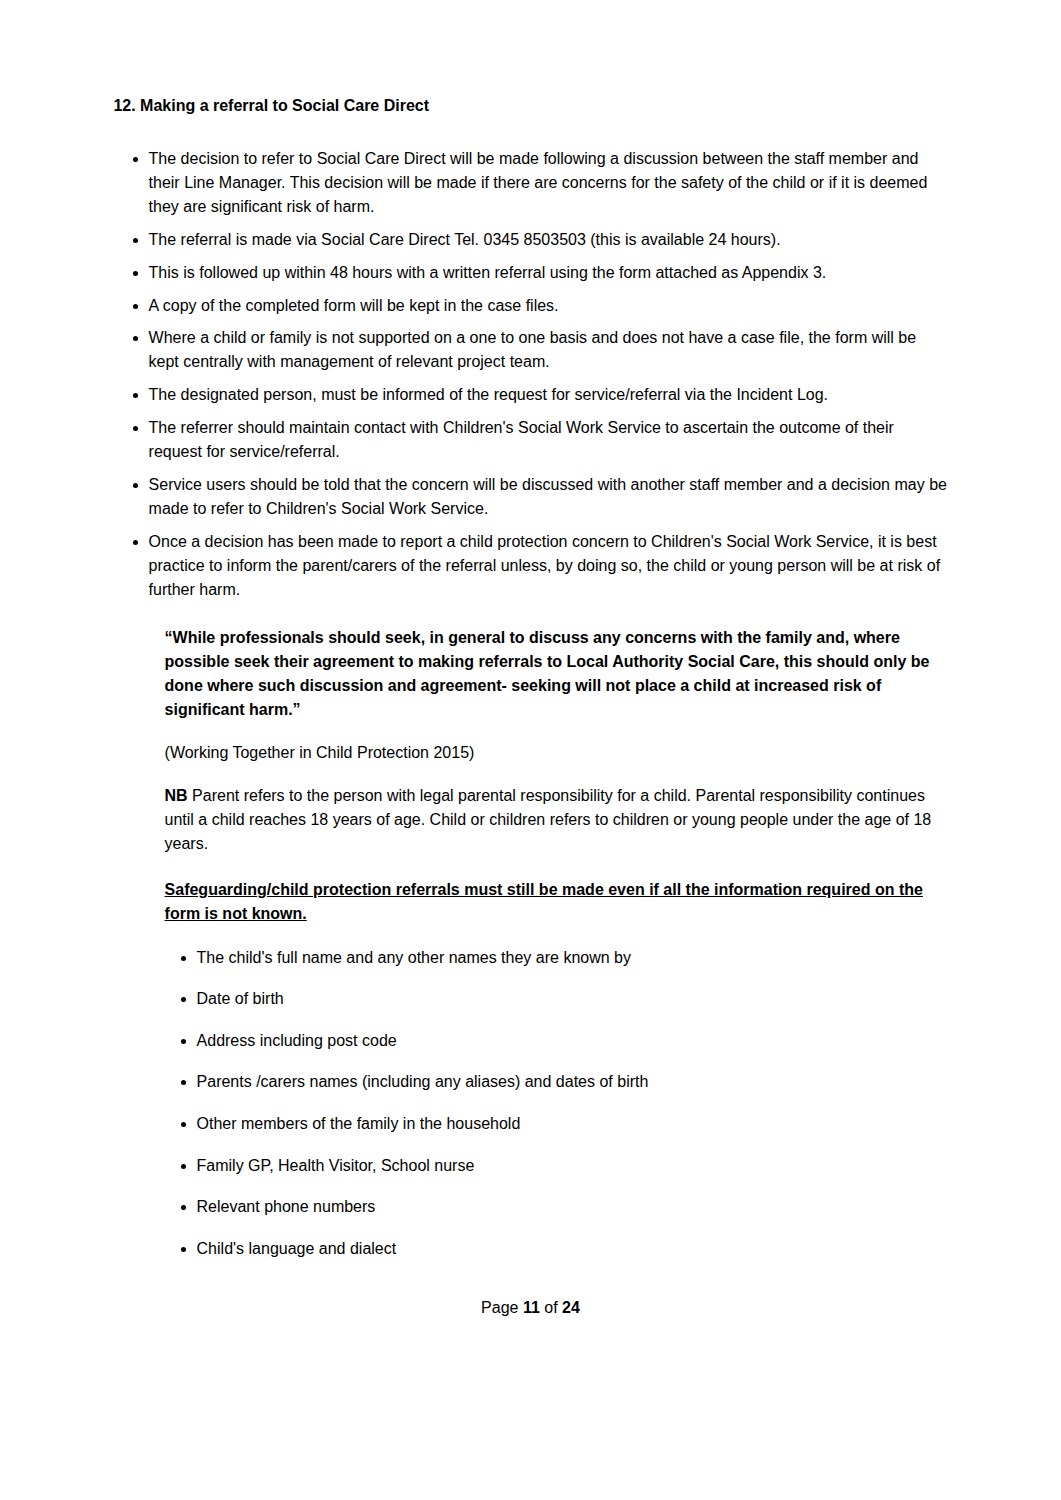12. Making a referral to Social Care Direct
The decision to refer to Social Care Direct will be made following a discussion between the staff member and their Line Manager. This decision will be made if there are concerns for the safety of the child or if it is deemed they are significant risk of harm.
The referral is made via Social Care Direct Tel. 0345 8503503 (this is available 24 hours).
This is followed up within 48 hours with a written referral using the form attached as Appendix 3.
A copy of the completed form will be kept in the case files.
Where a child or family is not supported on a one to one basis and does not have a case file, the form will be kept centrally with management of relevant project team.
The designated person, must be informed of the request for service/referral via the Incident Log.
The referrer should maintain contact with Children's Social Work Service to ascertain the outcome of their request for service/referral.
Service users should be told that the concern will be discussed with another staff member and a decision may be made to refer to Children's Social Work Service.
Once a decision has been made to report a child protection concern to Children's Social Work Service, it is best practice to inform the parent/carers of the referral unless, by doing so, the child or young person will be at risk of further harm.
“While professionals should seek, in general to discuss any concerns with the family and, where possible seek their agreement to making referrals to Local Authority Social Care, this should only be done where such discussion and agreement- seeking will not place a child at increased risk of significant harm.”
(Working Together in Child Protection 2015)
NB Parent refers to the person with legal parental responsibility for a child. Parental responsibility continues until a child reaches 18 years of age. Child or children refers to children or young people under the age of 18 years.
Safeguarding/child protection referrals must still be made even if all the information required on the form is not known.
The child's full name and any other names they are known by
Date of birth
Address including post code
Parents /carers names (including any aliases) and dates of birth
Other members of the family in the household
Family GP, Health Visitor, School nurse
Relevant phone numbers
Child's language and dialect
Page 11 of 24